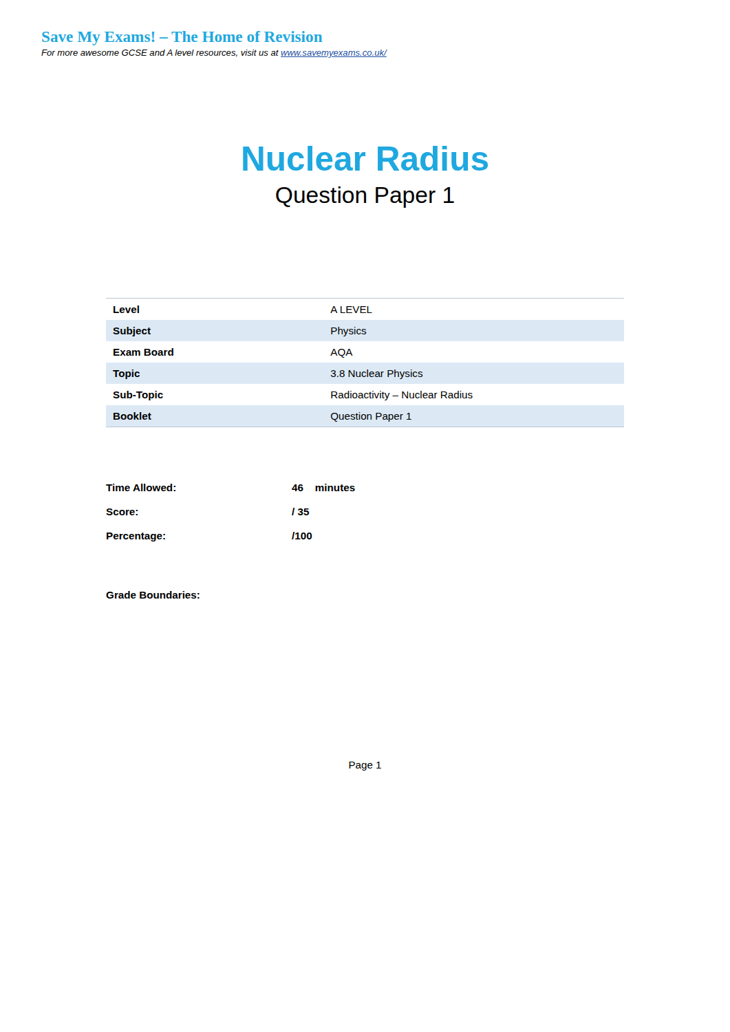Save My Exams! – The Home of Revision
For more awesome GCSE and A level resources, visit us at www.savemyexams.co.uk/
Nuclear Radius
Question Paper 1
| Level | A LEVEL |
| Subject | Physics |
| Exam Board | AQA |
| Topic | 3.8 Nuclear Physics |
| Sub-Topic | Radioactivity – Nuclear Radius |
| Booklet | Question Paper 1 |
| Time Allowed: | 46 minutes |
| Score: | / 35 |
| Percentage: | /100 |
Grade Boundaries:
Page 1